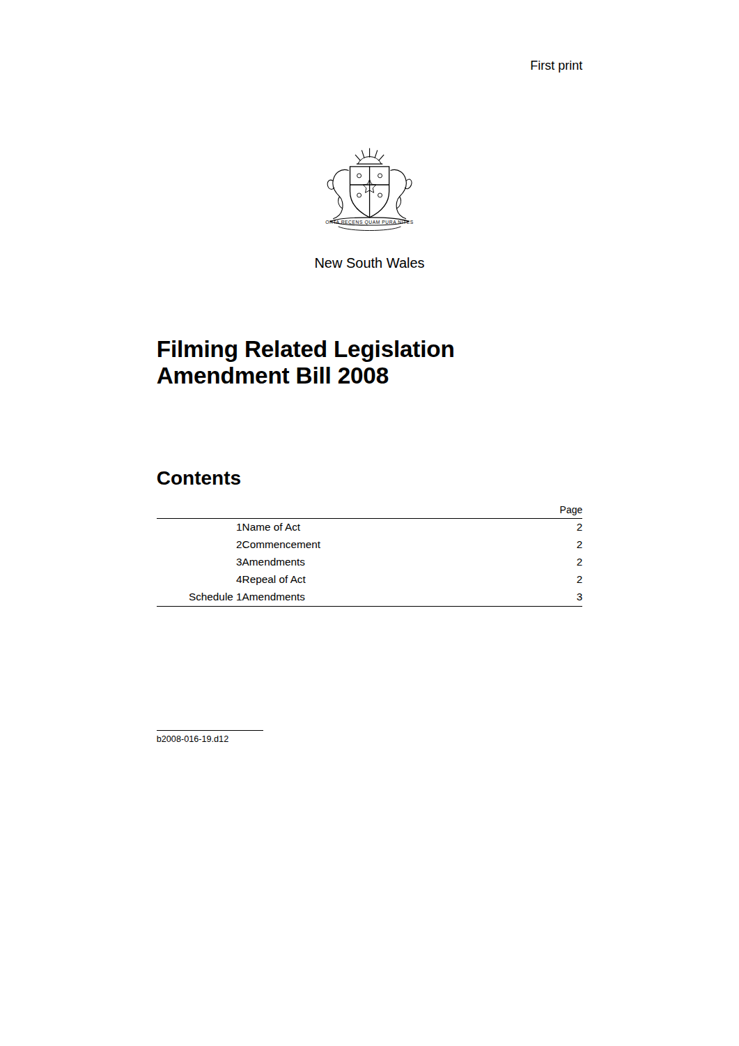First print
ORTA RECENS QUAM PURA NITES
New South Wales
Filming Related Legislation
Amendment Bill 2008
Contents
Page
| 1 | Name of Act | 2 |
| 2 | Commencement | 2 |
| 3 | Amendments | 2 |
| 4 | Repeal of Act | 2 |
| Schedule 1 | Amendments | 3 |
b2008-016-19.d12